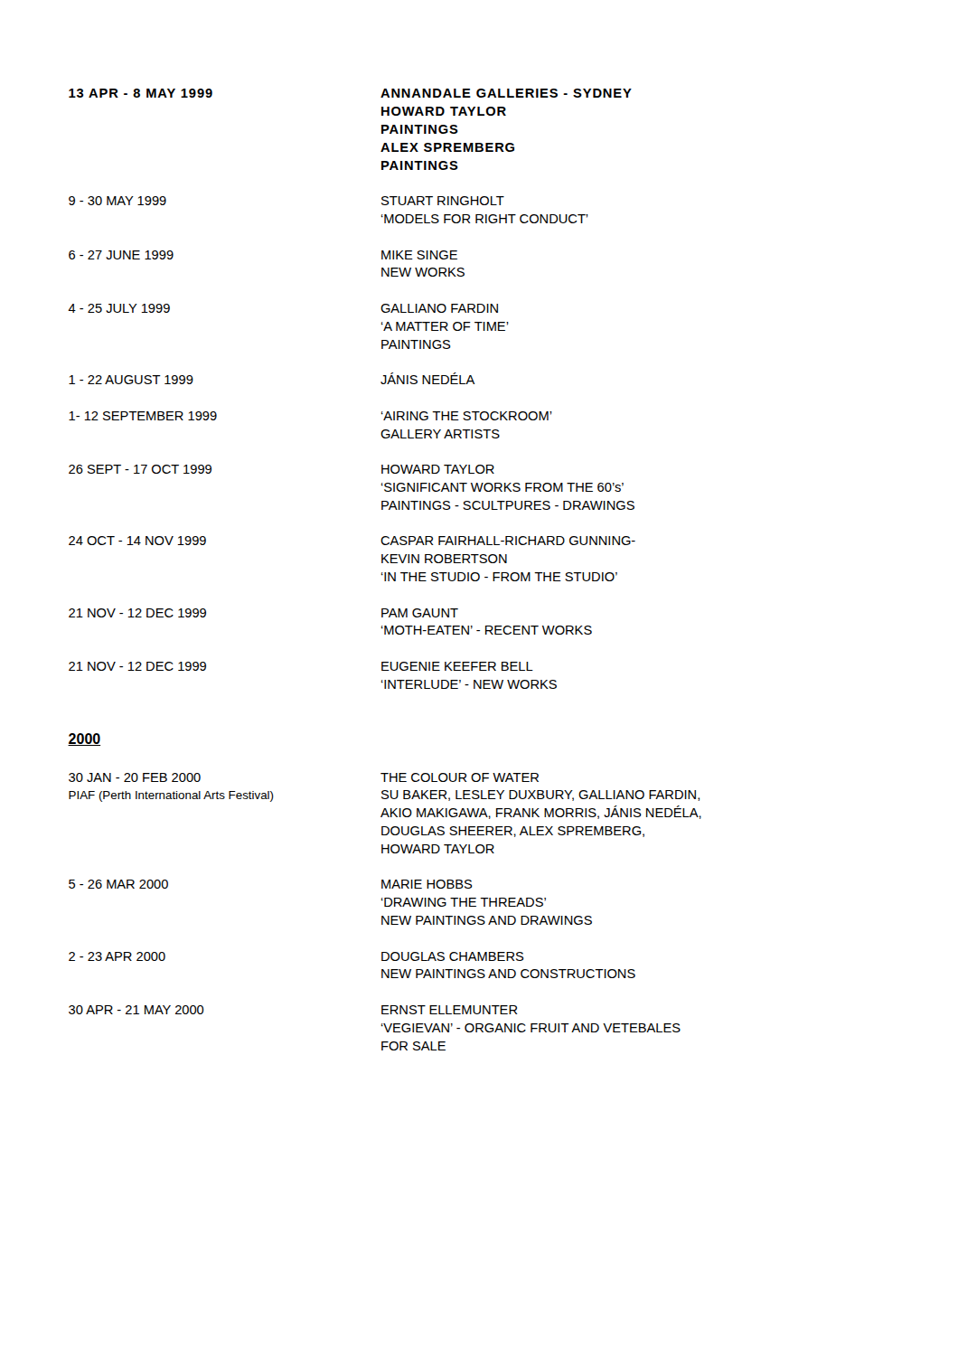| 13 APR - 8 MAY 1999 | ANNANDALE GALLERIES - SYDNEY HOWARD TAYLOR PAINTINGS ALEX SPREMBERG PAINTINGS |
| 9 - 30 MAY 1999 | STUART RINGHOLT ‘MODELS FOR RIGHT CONDUCT’ |
| 6 - 27 JUNE 1999 | MIKE SINGE NEW WORKS |
| 4 - 25 JULY 1999 | GALLIANO FARDIN ‘A MATTER OF TIME’ PAINTINGS |
| 1 - 22 AUGUST 1999 | JÁNIS NEDÉLA |
| 1- 12 SEPTEMBER 1999 | ‘AIRING THE STOCKROOM’ GALLERY ARTISTS |
| 26 SEPT - 17 OCT 1999 | HOWARD TAYLOR ‘SIGNIFICANT WORKS FROM THE 60’s’ PAINTINGS - SCULTPURES - DRAWINGS |
| 24 OCT - 14 NOV 1999 | CASPAR FAIRHALL-RICHARD GUNNING- KEVIN ROBERTSON ‘IN THE STUDIO - FROM THE STUDIO’ |
| 21 NOV - 12 DEC 1999 | PAM GAUNT ‘MOTH-EATEN’ - RECENT WORKS |
| 21 NOV - 12 DEC 1999 | EUGENIE KEEFER BELL ‘INTERLUDE’ - NEW WORKS |
2000
| 30 JAN - 20 FEB 2000 PIAF (Perth International Arts Festival) | THE COLOUR OF WATER SU BAKER, LESLEY DUXBURY, GALLIANO FARDIN, AKIO MAKIGAWA, FRANK MORRIS, JÁNIS NEDÉLA, DOUGLAS SHEERER, ALEX SPREMBERG, HOWARD TAYLOR |
| 5 - 26 MAR 2000 | MARIE HOBBS ‘DRAWING THE THREADS’ NEW PAINTINGS AND DRAWINGS |
| 2 - 23 APR 2000 | DOUGLAS CHAMBERS NEW PAINTINGS AND CONSTRUCTIONS |
| 30 APR - 21 MAY 2000 | ERNST ELLEMUNTER ‘VEGIEVAN’ - ORGANIC FRUIT AND VETEBALES FOR SALE |